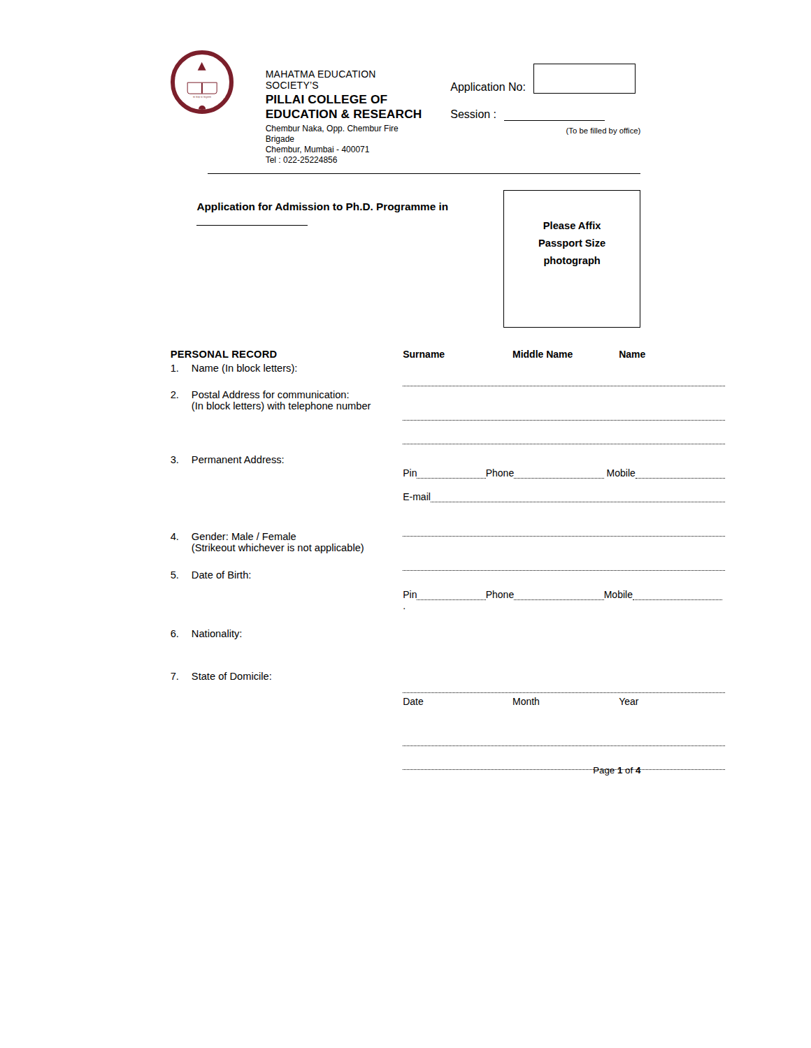P I L L A I C O L L E G E O F E D U C A T I O N & R E S E A R C H
सा विद्या या विमुक्तये
MAHATMA EDUCATION SOCIETY’S
PILLAI COLLEGE OF EDUCATION & RESEARCH
Chembur Naka, Opp. Chembur Fire Brigade
Chembur, Mumbai - 400071
Tel : 022-25224856
Application No:
Session :
(To be filled by office)
Application for Admission to Ph.D. Programme in
Please Affix
Passport Size
photograph
PERSONAL RECORD
1. Name (In block letters):
2. Postal Address for communication:
(In block letters) with telephone number
3. Permanent Address:
4. Gender: Male / Female
(Strikeout whichever is not applicable)
5. Date of Birth:
6. Nationality:
7. State of Domicile:
Surname Middle Name Name
Pin
Phone
Mobile
E-mail
Pin
Phone
Mobile
.
Date Month Year
Page 1 of 4